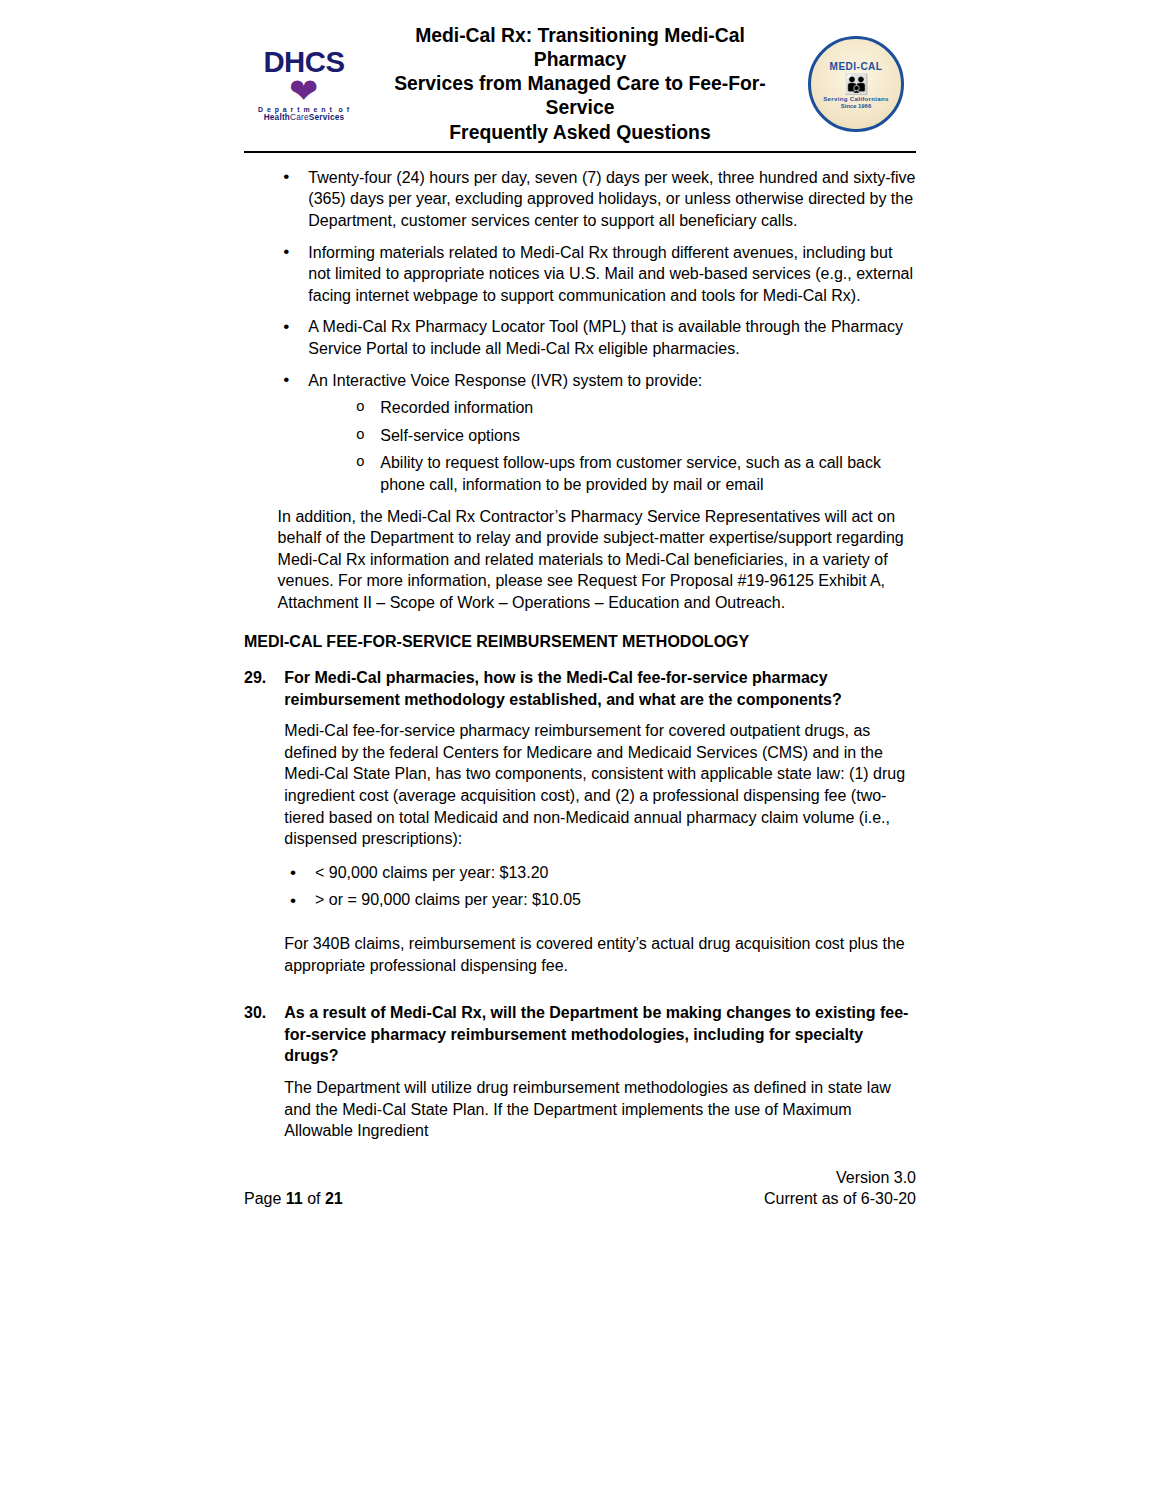DHCS
❤
D e p a r t m e n t o f HealthCare Services
Medi-Cal Rx: Transitioning Medi-Cal Pharmacy
Services from Managed Care to Fee-For-Service
Frequently Asked Questions
MEDI-CAL
👪
Serving Californians
Since 1966
Twenty-four (24) hours per day, seven (7) days per week, three hundred and sixty-five (365) days per year, excluding approved holidays, or unless otherwise directed by the Department, customer services center to support all beneficiary calls.
Informing materials related to Medi-Cal Rx through different avenues, including but not limited to appropriate notices via U.S. Mail and web-based services (e.g., external facing internet webpage to support communication and tools for Medi-Cal Rx).
A Medi-Cal Rx Pharmacy Locator Tool (MPL) that is available through the Pharmacy Service Portal to include all Medi-Cal Rx eligible pharmacies.
An Interactive Voice Response (IVR) system to provide:
Recorded information
Self-service options
Ability to request follow-ups from customer service, such as a call back phone call, information to be provided by mail or email
In addition, the Medi-Cal Rx Contractor’s Pharmacy Service Representatives will act on behalf of the Department to relay and provide subject-matter expertise/support regarding Medi-Cal Rx information and related materials to Medi-Cal beneficiaries, in a variety of venues. For more information, please see Request For Proposal #19-96125 Exhibit A, Attachment II – Scope of Work – Operations – Education and Outreach.
Medi-Cal Fee-For-Service Reimbursement Methodology
29.
For Medi-Cal pharmacies, how is the Medi-Cal fee-for-service pharmacy reimbursement methodology established, and what are the components?
Medi-Cal fee-for-service pharmacy reimbursement for covered outpatient drugs, as defined by the federal Centers for Medicare and Medicaid Services (CMS) and in the Medi-Cal State Plan, has two components, consistent with applicable state law: (1) drug ingredient cost (average acquisition cost), and (2) a professional dispensing fee (two-tiered based on total Medicaid and non-Medicaid annual pharmacy claim volume (i.e., dispensed prescriptions):
< 90,000 claims per year: $13.20
> or = 90,000 claims per year: $10.05
For 340B claims, reimbursement is covered entity’s actual drug acquisition cost plus the appropriate professional dispensing fee.
30.
As a result of Medi-Cal Rx, will the Department be making changes to existing fee-for-service pharmacy reimbursement methodologies, including for specialty drugs?
The Department will utilize drug reimbursement methodologies as defined in state law and the Medi-Cal State Plan. If the Department implements the use of Maximum Allowable Ingredient
Page 11 of 21
Version 3.0
Current as of 6-30-20